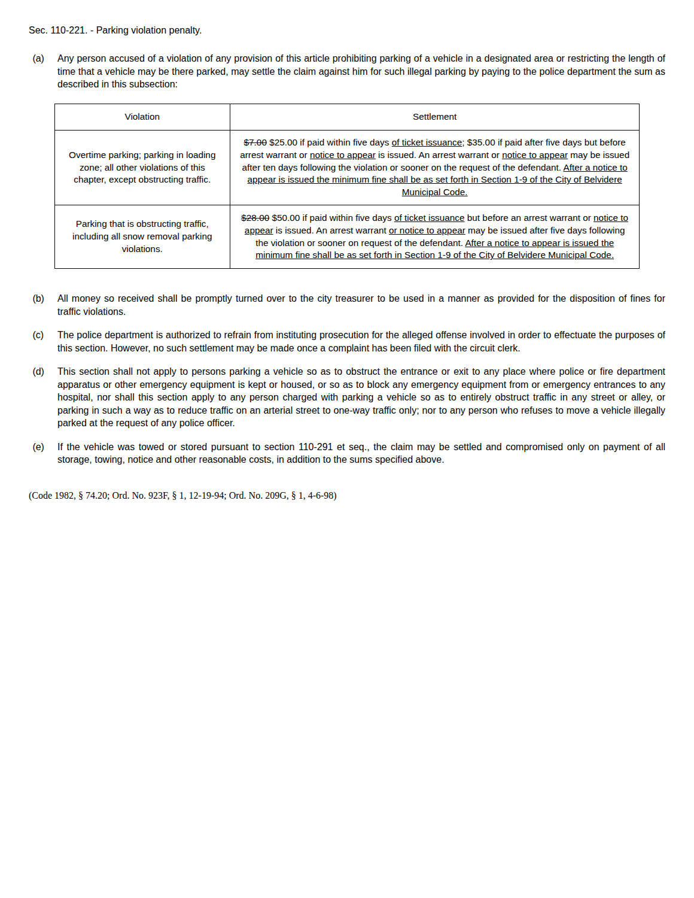Sec. 110-221. - Parking violation penalty.
(a)
Any person accused of a violation of any provision of this article prohibiting parking of a vehicle in a designated area or restricting the length of time that a vehicle may be there parked, may settle the claim against him for such illegal parking by paying to the police department the sum as described in this subsection:
| Violation | Settlement |
| --- | --- |
| Overtime parking; parking in loading zone; all other violations of this chapter, except obstructing traffic. | $7.00 $25.00 if paid within five days of ticket issuance ; $35.00 if paid after five days but before arrest warrant or notice to appear is issued. An arrest warrant or notice to appear may be issued after ten days following the violation or sooner on the request of the defendant. After a notice to appear is issued the minimum fine shall be as set forth in Section 1-9 of the City of Belvidere Municipal Code. |
| Parking that is obstructing traffic, including all snow removal parking violations. | $28.00 $50.00 if paid within five days of ticket issuance but before an arrest warrant or notice to appear is issued. An arrest warrant or notice to appear may be issued after five days following the violation or sooner on request of the defendant. After a notice to appear is issued the minimum fine shall be as set forth in Section 1-9 of the City of Belvidere Municipal Code. |
(b)
All money so received shall be promptly turned over to the city treasurer to be used in a manner as provided for the disposition of fines for traffic violations.
(c)
The police department is authorized to refrain from instituting prosecution for the alleged offense involved in order to effectuate the purposes of this section. However, no such settlement may be made once a complaint has been filed with the circuit clerk.
(d)
This section shall not apply to persons parking a vehicle so as to obstruct the entrance or exit to any place where police or fire department apparatus or other emergency equipment is kept or housed, or so as to block any emergency equipment from or emergency entrances to any hospital, nor shall this section apply to any person charged with parking a vehicle so as to entirely obstruct traffic in any street or alley, or parking in such a way as to reduce traffic on an arterial street to one-way traffic only; nor to any person who refuses to move a vehicle illegally parked at the request of any police officer.
(e)
If the vehicle was towed or stored pursuant to section 110-291 et seq., the claim may be settled and compromised only on payment of all storage, towing, notice and other reasonable costs, in addition to the sums specified above.
(Code 1982, § 74.20; Ord. No. 923F, § 1, 12-19-94; Ord. No. 209G, § 1, 4-6-98)